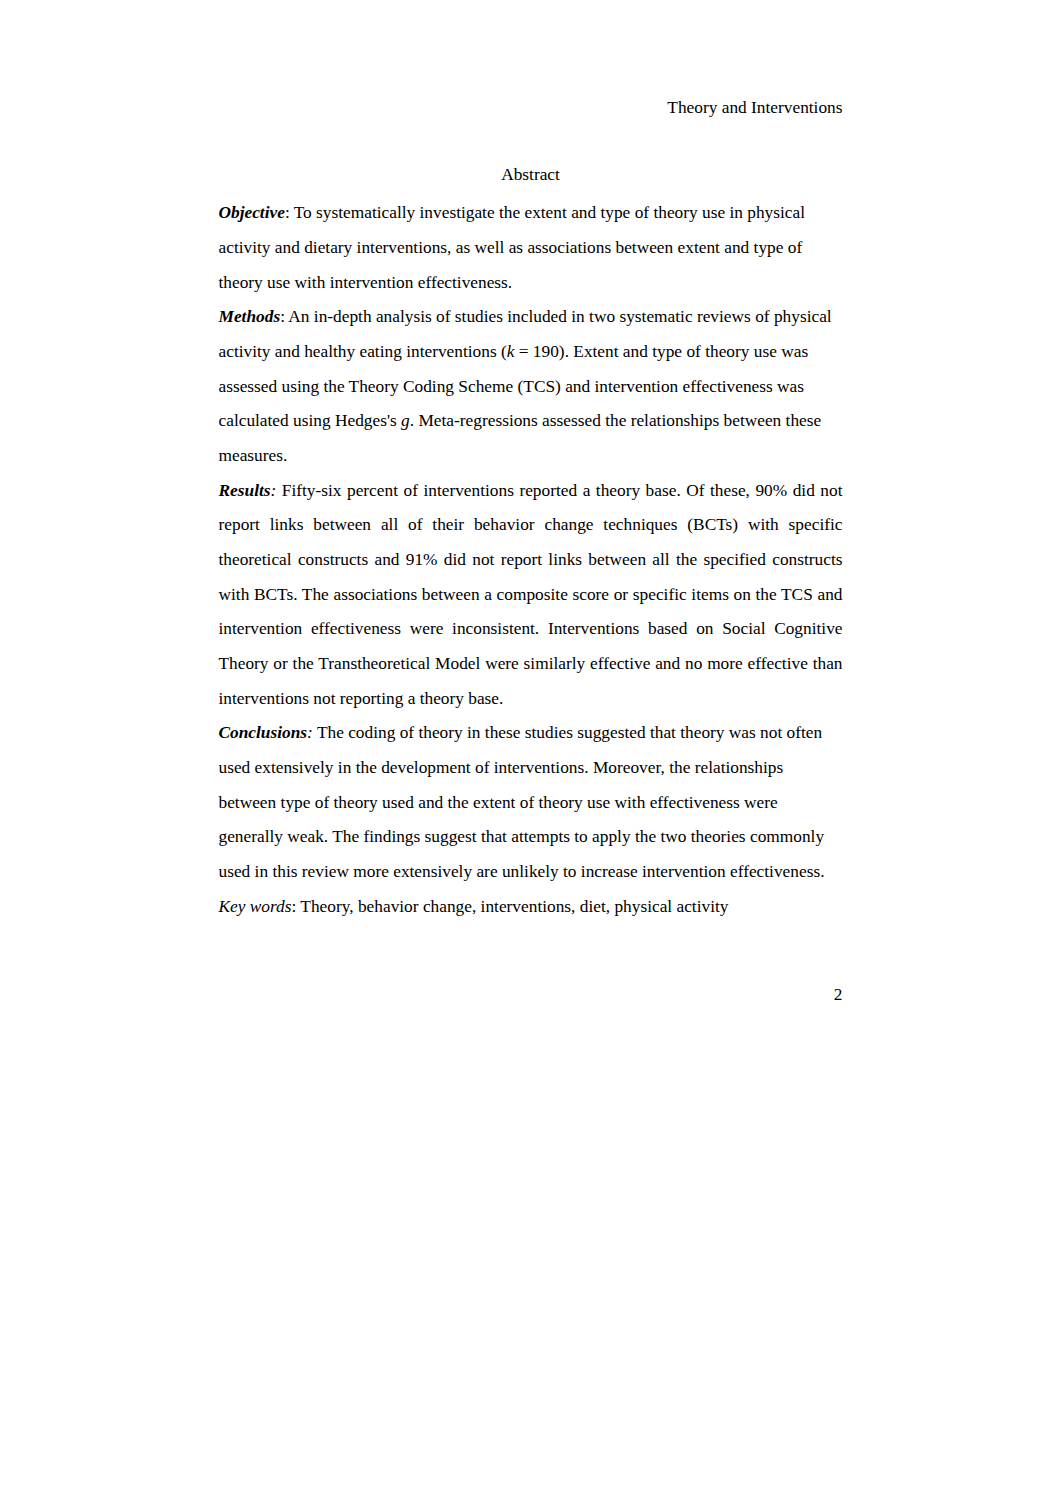Theory and Interventions
Abstract
Objective: To systematically investigate the extent and type of theory use in physical activity and dietary interventions, as well as associations between extent and type of theory use with intervention effectiveness.
Methods: An in-depth analysis of studies included in two systematic reviews of physical activity and healthy eating interventions (k = 190). Extent and type of theory use was assessed using the Theory Coding Scheme (TCS) and intervention effectiveness was calculated using Hedges's g. Meta-regressions assessed the relationships between these measures.
Results: Fifty-six percent of interventions reported a theory base. Of these, 90% did not report links between all of their behavior change techniques (BCTs) with specific theoretical constructs and 91% did not report links between all the specified constructs with BCTs. The associations between a composite score or specific items on the TCS and intervention effectiveness were inconsistent. Interventions based on Social Cognitive Theory or the Transtheoretical Model were similarly effective and no more effective than interventions not reporting a theory base.
Conclusions: The coding of theory in these studies suggested that theory was not often used extensively in the development of interventions. Moreover, the relationships between type of theory used and the extent of theory use with effectiveness were generally weak. The findings suggest that attempts to apply the two theories commonly used in this review more extensively are unlikely to increase intervention effectiveness.
Key words: Theory, behavior change, interventions, diet, physical activity
2